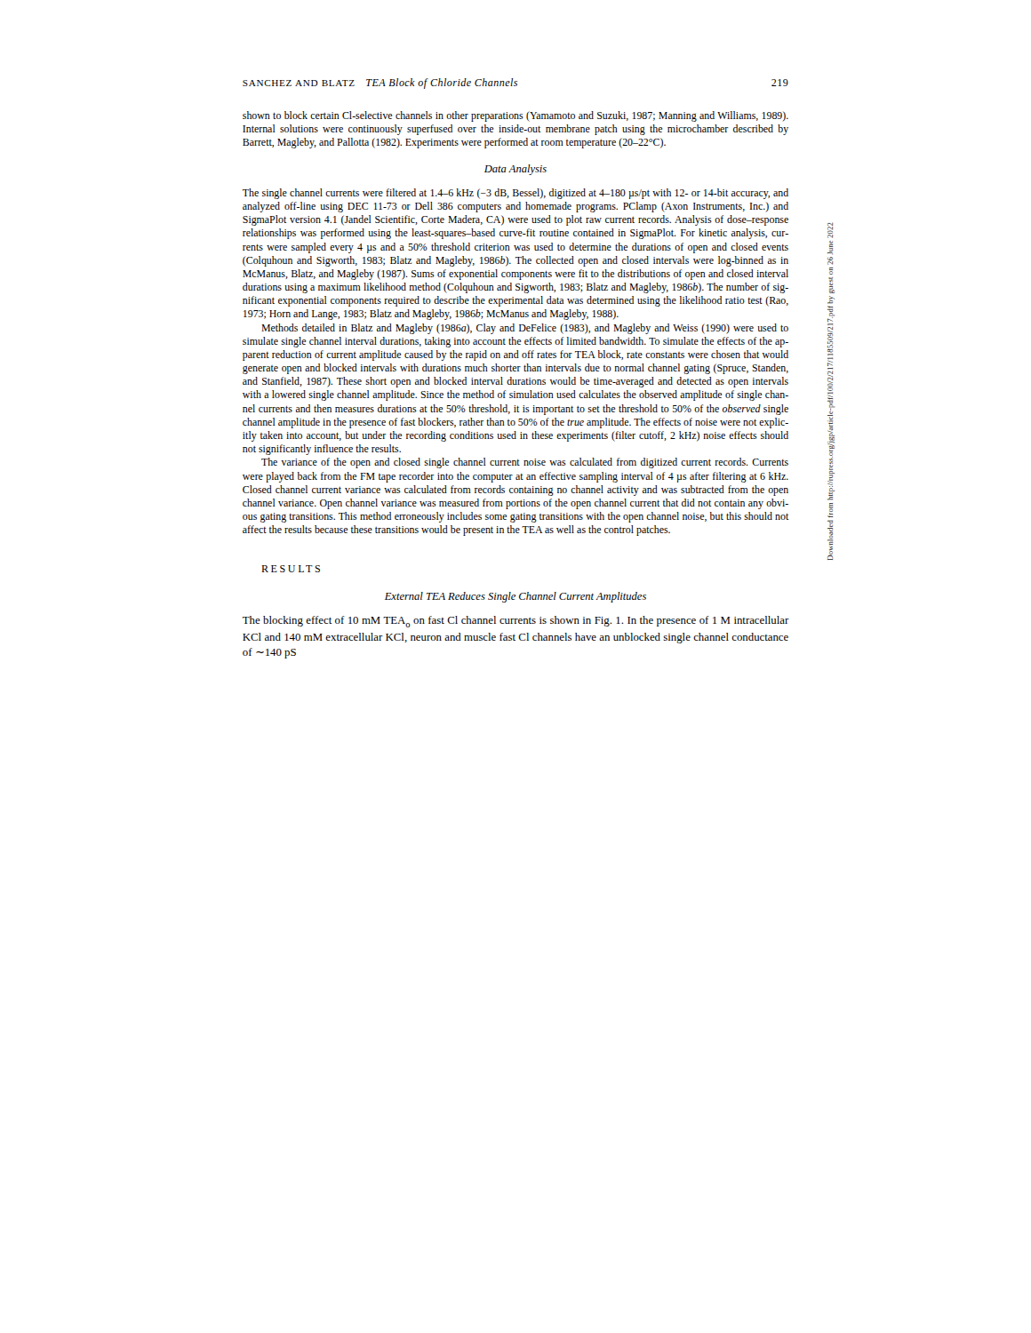Downloaded from http://rupress.org/jgp/article-pdf/100/2/217/1185509/217.pdf by guest on 26 June 2022
Sanchez and Blatz TEA Block of Chloride Channels 219
shown to block certain Cl-selective channels in other preparations (Yamamoto and Suzuki, 1987; Manning and Williams, 1989). Internal solutions were continuously superfused over the inside-out membrane patch using the microchamber described by Barrett, Magleby, and Pallotta (1982). Experiments were performed at room temperature (20–22°C).
Data Analysis
The single channel currents were filtered at 1.4–6 kHz (−3 dB, Bessel), digitized at 4–180 µs/pt with 12- or 14-bit accuracy, and analyzed off-line using DEC 11-73 or Dell 386 computers and homemade programs. PClamp (Axon Instruments, Inc.) and SigmaPlot version 4.1 (Jandel Scientific, Corte Madera, CA) were used to plot raw current records. Analysis of dose–response relationships was performed using the least-squares–based curve-fit routine contained in SigmaPlot. For kinetic analysis, currents were sampled every 4 µs and a 50% threshold criterion was used to determine the durations of open and closed events (Colquhoun and Sigworth, 1983; Blatz and Magleby, 1986b). The collected open and closed intervals were log-binned as in McManus, Blatz, and Magleby (1987). Sums of exponential components were fit to the distributions of open and closed interval durations using a maximum likelihood method (Colquhoun and Sigworth, 1983; Blatz and Magleby, 1986b). The number of significant exponential components required to describe the experimental data was determined using the likelihood ratio test (Rao, 1973; Horn and Lange, 1983; Blatz and Magleby, 1986b; McManus and Magleby, 1988).
Methods detailed in Blatz and Magleby (1986a), Clay and DeFelice (1983), and Magleby and Weiss (1990) were used to simulate single channel interval durations, taking into account the effects of limited bandwidth. To simulate the effects of the apparent reduction of current amplitude caused by the rapid on and off rates for TEA block, rate constants were chosen that would generate open and blocked intervals with durations much shorter than intervals due to normal channel gating (Spruce, Standen, and Stanfield, 1987). These short open and blocked interval durations would be time-averaged and detected as open intervals with a lowered single channel amplitude. Since the method of simulation used calculates the observed amplitude of single channel currents and then measures durations at the 50% threshold, it is important to set the threshold to 50% of the observed single channel amplitude in the presence of fast blockers, rather than to 50% of the true amplitude. The effects of noise were not explicitly taken into account, but under the recording conditions used in these experiments (filter cutoff, 2 kHz) noise effects should not significantly influence the results.
The variance of the open and closed single channel current noise was calculated from digitized current records. Currents were played back from the FM tape recorder into the computer at an effective sampling interval of 4 µs after filtering at 6 kHz. Closed channel current variance was calculated from records containing no channel activity and was subtracted from the open channel variance. Open channel variance was measured from portions of the open channel current that did not contain any obvious gating transitions. This method erroneously includes some gating transitions with the open channel noise, but this should not affect the results because these transitions would be present in the TEA as well as the control patches.
Results
External TEA Reduces Single Channel Current Amplitudes
The blocking effect of 10 mM TEAo on fast Cl channel currents is shown in Fig. 1. In the presence of 1 M intracellular KCl and 140 mM extracellular KCl, neuron and muscle fast Cl channels have an unblocked single channel conductance of ∼140 pS